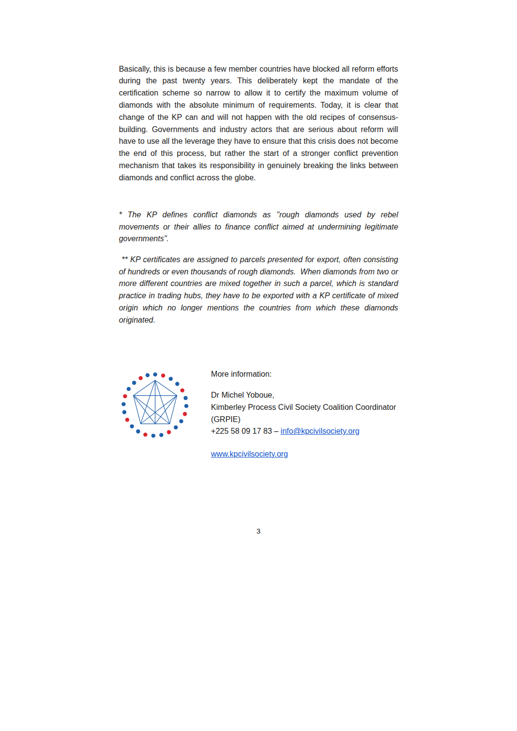Basically, this is because a few member countries have blocked all reform efforts during the past twenty years. This deliberately kept the mandate of the certification scheme so narrow to allow it to certify the maximum volume of diamonds with the absolute minimum of requirements. Today, it is clear that change of the KP can and will not happen with the old recipes of consensus-building. Governments and industry actors that are serious about reform will have to use all the leverage they have to ensure that this crisis does not become the end of this process, but rather the start of a stronger conflict prevention mechanism that takes its responsibility in genuinely breaking the links between diamonds and conflict across the globe.
* The KP defines conflict diamonds as "rough diamonds used by rebel movements or their allies to finance conflict aimed at undermining legitimate governments".
** KP certificates are assigned to parcels presented for export, often consisting of hundreds or even thousands of rough diamonds. When diamonds from two or more different countries are mixed together in such a parcel, which is standard practice in trading hubs, they have to be exported with a KP certificate of mixed origin which no longer mentions the countries from which these diamonds originated.
More information:
Dr Michel Yoboue,
Kimberley Process Civil Society Coalition Coordinator (GRPIE)
+225 58 09 17 83 – info@kpcivilsociety.org
www.kpcivilsociety.org
3